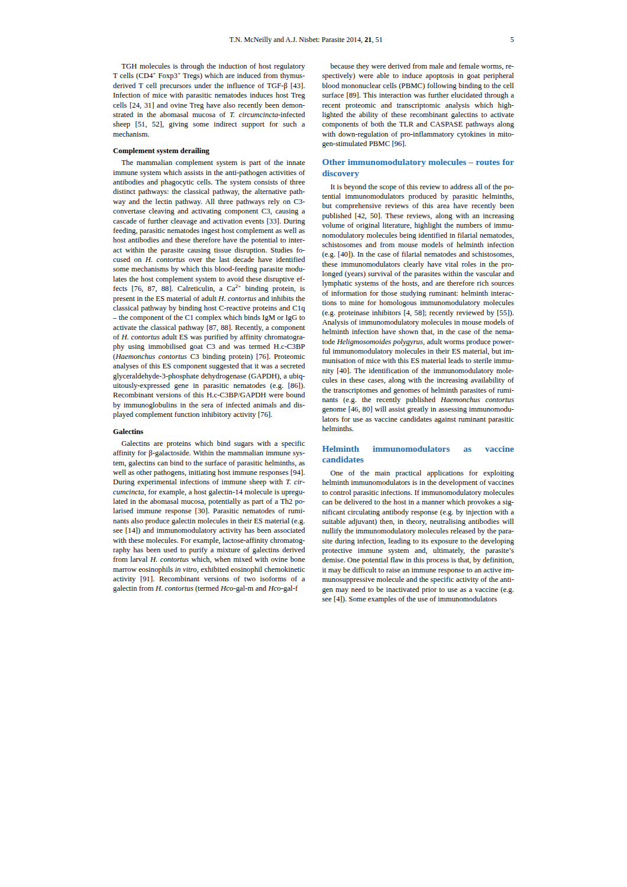T.N. McNeilly and A.J. Nisbet: Parasite 2014, 21, 51
5
TGH molecules is through the induction of host regulatory T cells (CD4+ Foxp3+ Tregs) which are induced from thymus-derived T cell precursors under the influence of TGF-β [43]. Infection of mice with parasitic nematodes induces host Treg cells [24, 31] and ovine Treg have also recently been demonstrated in the abomasal mucosa of T. circumcincta-infected sheep [51, 52], giving some indirect support for such a mechanism.
Complement system derailing
The mammalian complement system is part of the innate immune system which assists in the anti-pathogen activities of antibodies and phagocytic cells. The system consists of three distinct pathways: the classical pathway, the alternative pathway and the lectin pathway. All three pathways rely on C3-convertase cleaving and activating component C3, causing a cascade of further cleavage and activation events [33]. During feeding, parasitic nematodes ingest host complement as well as host antibodies and these therefore have the potential to interact within the parasite causing tissue disruption. Studies focused on H. contortus over the last decade have identified some mechanisms by which this blood-feeding parasite modulates the host complement system to avoid these disruptive effects [76, 87, 88]. Calreticulin, a Ca2+ binding protein, is present in the ES material of adult H. contortus and inhibits the classical pathway by binding host C-reactive proteins and C1q – the component of the C1 complex which binds IgM or IgG to activate the classical pathway [87, 88]. Recently, a component of H. contortus adult ES was purified by affinity chromatography using immobilised goat C3 and was termed H.c-C3BP (Haemonchus contortus C3 binding protein) [76]. Proteomic analyses of this ES component suggested that it was a secreted glyceraldehyde-3-phosphate dehydrogenase (GAPDH), a ubiquitously-expressed gene in parasitic nematodes (e.g. [86]). Recombinant versions of this H.c-C3BP/GAPDH were bound by immunoglobulins in the sera of infected animals and displayed complement function inhibitory activity [76].
Galectins
Galectins are proteins which bind sugars with a specific affinity for β-galactoside. Within the mammalian immune system, galectins can bind to the surface of parasitic helminths, as well as other pathogens, initiating host immune responses [94]. During experimental infections of immune sheep with T. circumcincta, for example, a host galectin-14 molecule is upregulated in the abomasal mucosa, potentially as part of a Th2 polarised immune response [30]. Parasitic nematodes of ruminants also produce galectin molecules in their ES material (e.g. see [14]) and immunomodulatory activity has been associated with these molecules. For example, lactose-affinity chromatography has been used to purify a mixture of galectins derived from larval H. contortus which, when mixed with ovine bone marrow eosinophils in vitro, exhibited eosinophil chemokinetic activity [91]. Recombinant versions of two isoforms of a galectin from H. contortus (termed Hco-gal-m and Hco-gal-f
because they were derived from male and female worms, respectively) were able to induce apoptosis in goat peripheral blood mononuclear cells (PBMC) following binding to the cell surface [89]. This interaction was further elucidated through a recent proteomic and transcriptomic analysis which highlighted the ability of these recombinant galectins to activate components of both the TLR and CASPASE pathways along with down-regulation of pro-inflammatory cytokines in mitogen-stimulated PBMC [96].
Other immunomodulatory molecules – routes for discovery
It is beyond the scope of this review to address all of the potential immunomodulators produced by parasitic helminths, but comprehensive reviews of this area have recently been published [42, 50]. These reviews, along with an increasing volume of original literature, highlight the numbers of immunomodulatory molecules being identified in filarial nematodes, schistosomes and from mouse models of helminth infection (e.g. [40]). In the case of filarial nematodes and schistosomes, these immunomodulators clearly have vital roles in the prolonged (years) survival of the parasites within the vascular and lymphatic systems of the hosts, and are therefore rich sources of information for those studying ruminant: helminth interactions to mine for homologous immunomodulatory molecules (e.g. proteinase inhibitors [4, 58]; recently reviewed by [55]). Analysis of immunomodulatory molecules in mouse models of helminth infection have shown that, in the case of the nematode Heligmosomoides polygyrus, adult worms produce powerful immunomodulatory molecules in their ES material, but immunisation of mice with this ES material leads to sterile immunity [40]. The identification of the immunomodulatory molecules in these cases, along with the increasing availability of the transcriptomes and genomes of helminth parasites of ruminants (e.g. the recently published Haemonchus contortus genome [46, 80] will assist greatly in assessing immunomodulators for use as vaccine candidates against ruminant parasitic helminths.
Helminth immunomodulators as vaccine candidates
One of the main practical applications for exploiting helminth immunomodulators is in the development of vaccines to control parasitic infections. If immunomodulatory molecules can be delivered to the host in a manner which provokes a significant circulating antibody response (e.g. by injection with a suitable adjuvant) then, in theory, neutralising antibodies will nullify the immunomodulatory molecules released by the parasite during infection, leading to its exposure to the developing protective immune system and, ultimately, the parasite’s demise. One potential flaw in this process is that, by definition, it may be difficult to raise an immune response to an active immunosuppressive molecule and the specific activity of the antigen may need to be inactivated prior to use as a vaccine (e.g. see [4]). Some examples of the use of immunomodulators